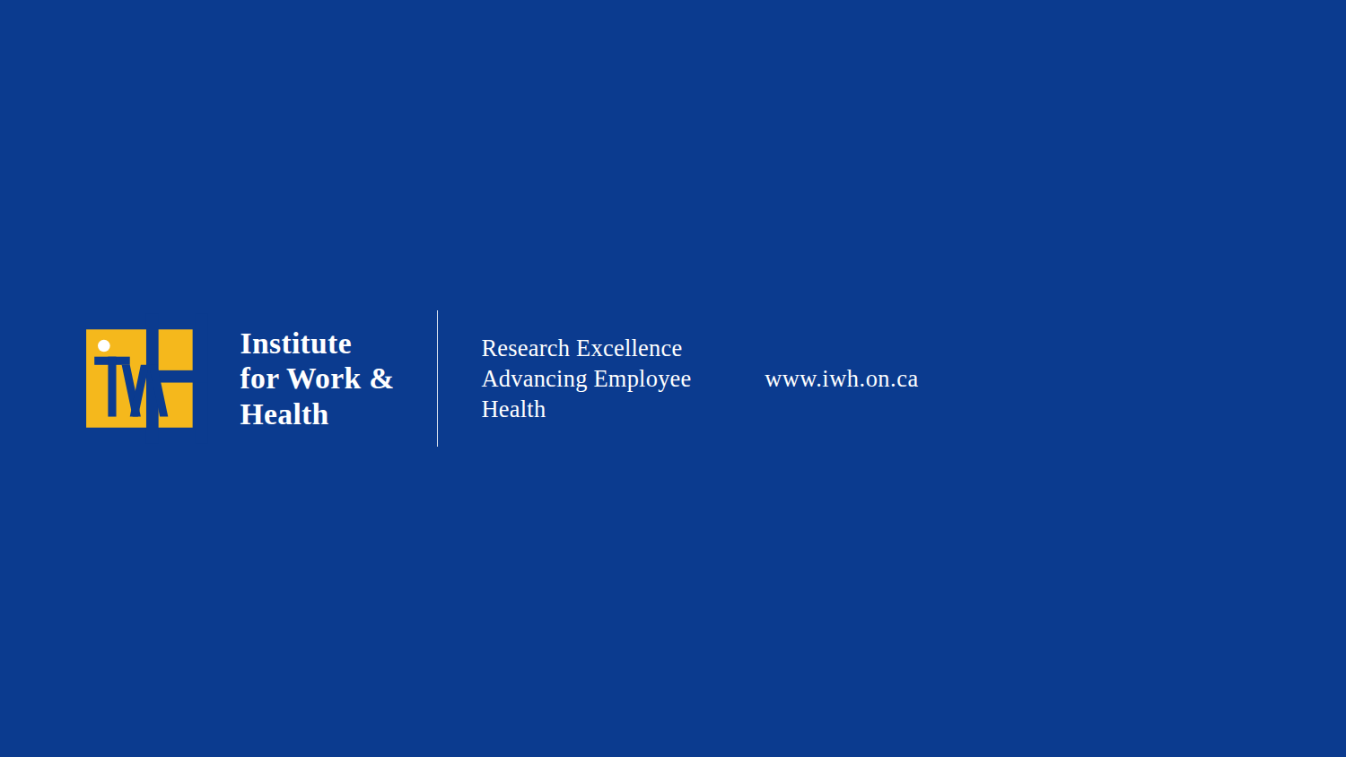Institute
for Work &
Health
Research Excellence
Advancing Employee
Health
www.iwh.on.ca